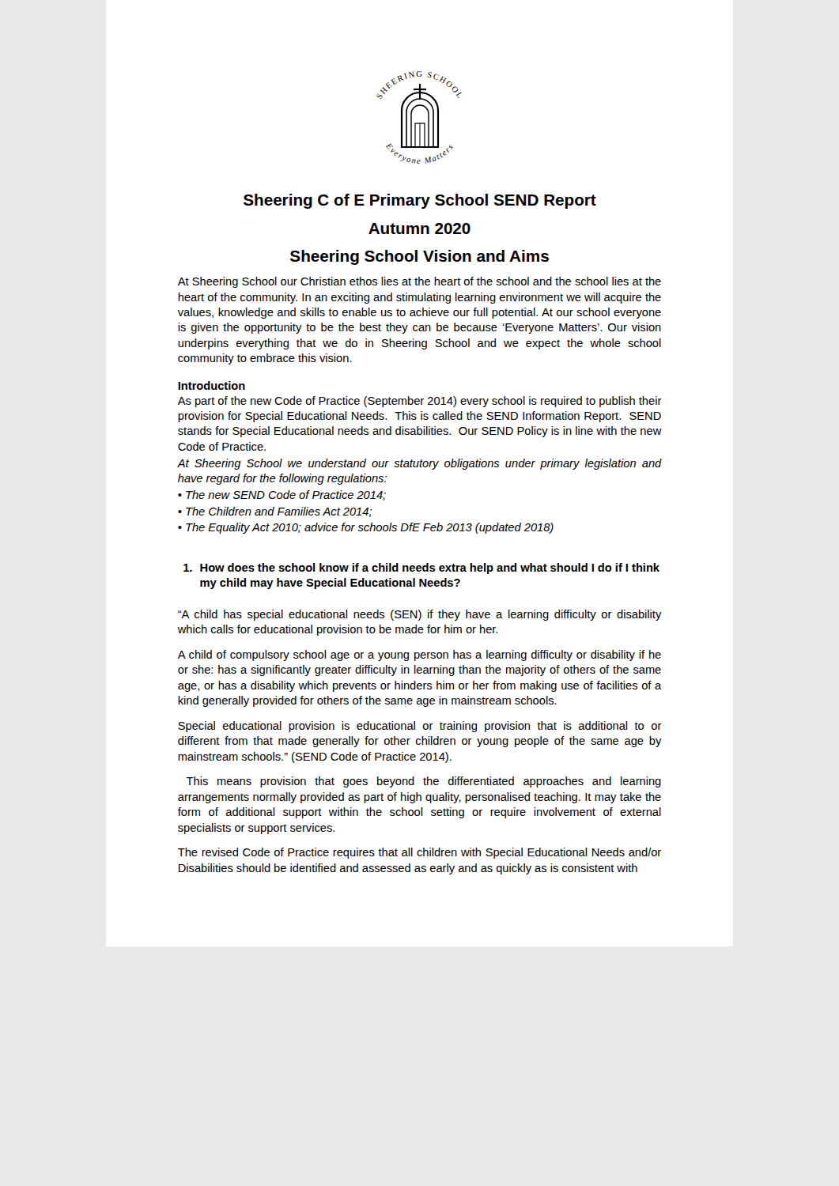SHEERING SCHOOL Everyone Matters
Sheering C of E Primary School SEND Report
Autumn 2020
Sheering School Vision and Aims
At Sheering School our Christian ethos lies at the heart of the school and the school lies at the heart of the community. In an exciting and stimulating learning environment we will acquire the values, knowledge and skills to enable us to achieve our full potential. At our school everyone is given the opportunity to be the best they can be because ‘Everyone Matters’. Our vision underpins everything that we do in Sheering School and we expect the whole school community to embrace this vision.
Introduction
As part of the new Code of Practice (September 2014) every school is required to publish their provision for Special Educational Needs. This is called the SEND Information Report. SEND stands for Special Educational needs and disabilities. Our SEND Policy is in line with the new Code of Practice.
At Sheering School we understand our statutory obligations under primary legislation and have regard for the following regulations:
• The new SEND Code of Practice 2014;
• The Children and Families Act 2014;
• The Equality Act 2010; advice for schools DfE Feb 2013 (updated 2018)
How does the school know if a child needs extra help and what should I do if I think my child may have Special Educational Needs?
“A child has special educational needs (SEN) if they have a learning difficulty or disability which calls for educational provision to be made for him or her.
A child of compulsory school age or a young person has a learning difficulty or disability if he or she: has a significantly greater difficulty in learning than the majority of others of the same age, or has a disability which prevents or hinders him or her from making use of facilities of a kind generally provided for others of the same age in mainstream schools.
Special educational provision is educational or training provision that is additional to or different from that made generally for other children or young people of the same age by mainstream schools.” (SEND Code of Practice 2014).
This means provision that goes beyond the differentiated approaches and learning arrangements normally provided as part of high quality, personalised teaching. It may take the form of additional support within the school setting or require involvement of external specialists or support services.
The revised Code of Practice requires that all children with Special Educational Needs and/or Disabilities should be identified and assessed as early and as quickly as is consistent with